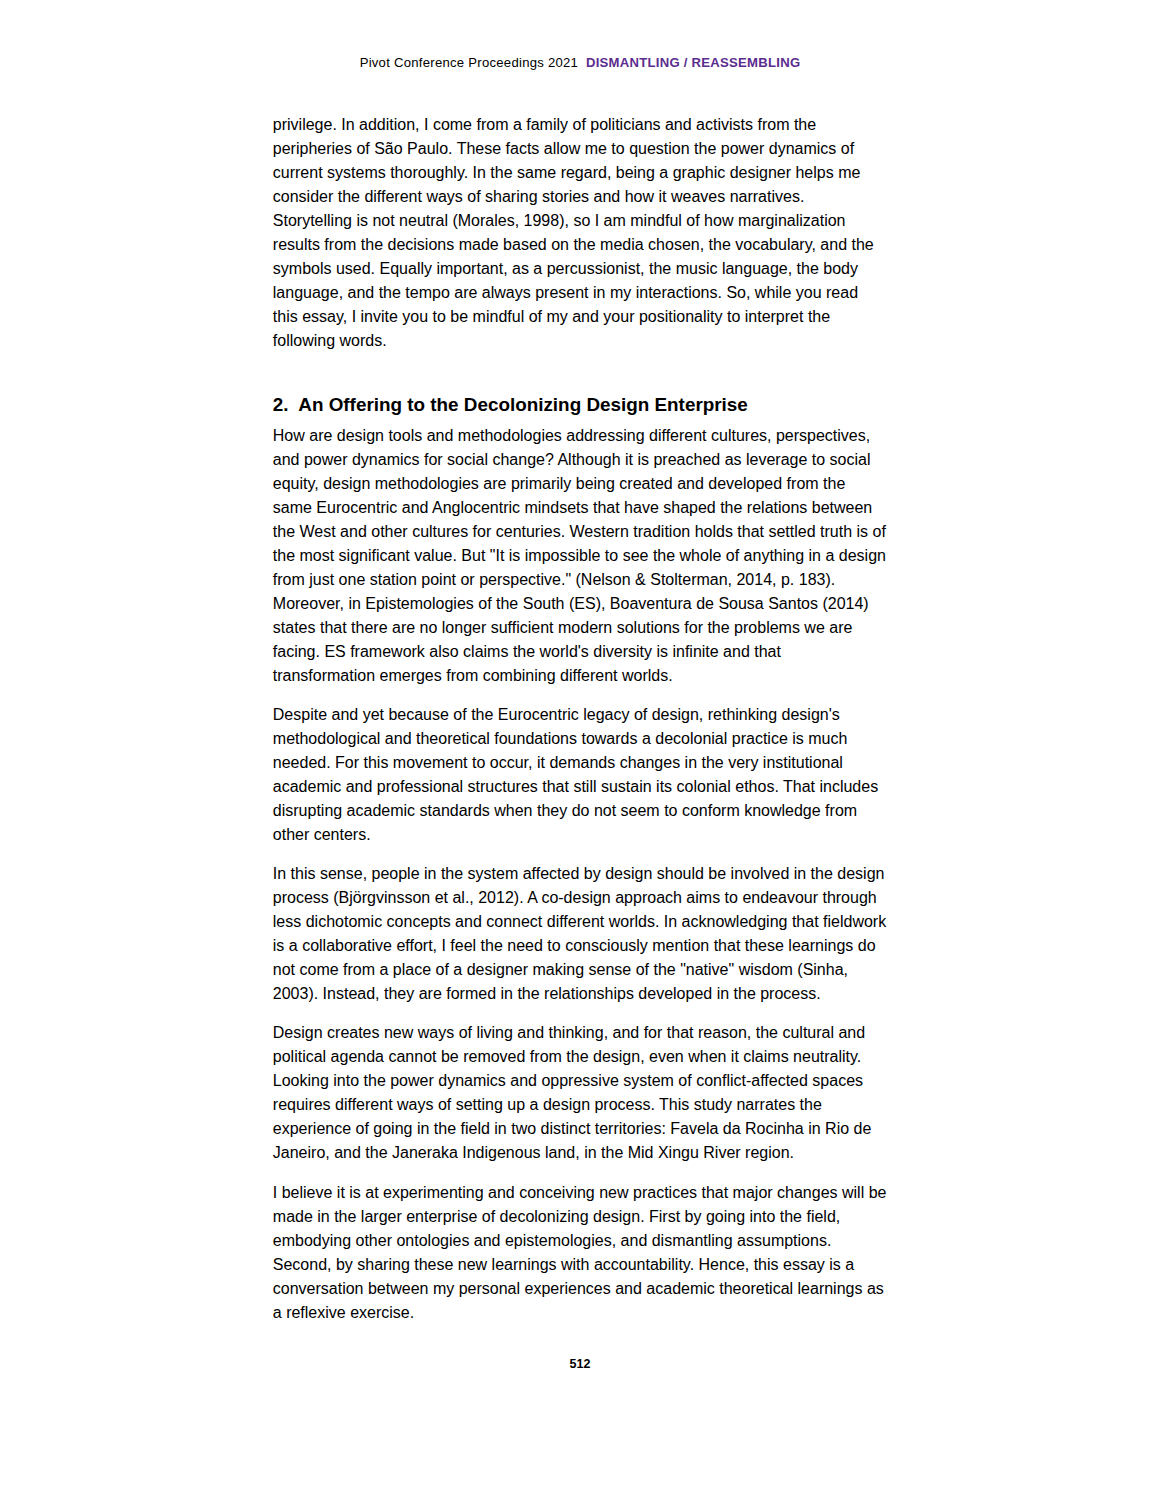Pivot Conference Proceedings 2021 DISMANTLING / REASSEMBLING
privilege. In addition, I come from a family of politicians and activists from the peripheries of São Paulo. These facts allow me to question the power dynamics of current systems thoroughly. In the same regard, being a graphic designer helps me consider the different ways of sharing stories and how it weaves narratives. Storytelling is not neutral (Morales, 1998), so I am mindful of how marginalization results from the decisions made based on the media chosen, the vocabulary, and the symbols used. Equally important, as a percussionist, the music language, the body language, and the tempo are always present in my interactions. So, while you read this essay, I invite you to be mindful of my and your positionality to interpret the following words.
2. An Offering to the Decolonizing Design Enterprise
How are design tools and methodologies addressing different cultures, perspectives, and power dynamics for social change? Although it is preached as leverage to social equity, design methodologies are primarily being created and developed from the same Eurocentric and Anglocentric mindsets that have shaped the relations between the West and other cultures for centuries. Western tradition holds that settled truth is of the most significant value. But "It is impossible to see the whole of anything in a design from just one station point or perspective." (Nelson & Stolterman, 2014, p. 183). Moreover, in Epistemologies of the South (ES), Boaventura de Sousa Santos (2014) states that there are no longer sufficient modern solutions for the problems we are facing. ES framework also claims the world's diversity is infinite and that transformation emerges from combining different worlds.
Despite and yet because of the Eurocentric legacy of design, rethinking design's methodological and theoretical foundations towards a decolonial practice is much needed. For this movement to occur, it demands changes in the very institutional academic and professional structures that still sustain its colonial ethos. That includes disrupting academic standards when they do not seem to conform knowledge from other centers.
In this sense, people in the system affected by design should be involved in the design process (Björgvinsson et al., 2012). A co-design approach aims to endeavour through less dichotomic concepts and connect different worlds. In acknowledging that fieldwork is a collaborative effort, I feel the need to consciously mention that these learnings do not come from a place of a designer making sense of the "native" wisdom (Sinha, 2003). Instead, they are formed in the relationships developed in the process.
Design creates new ways of living and thinking, and for that reason, the cultural and political agenda cannot be removed from the design, even when it claims neutrality. Looking into the power dynamics and oppressive system of conflict-affected spaces requires different ways of setting up a design process. This study narrates the experience of going in the field in two distinct territories: Favela da Rocinha in Rio de Janeiro, and the Janeraka Indigenous land, in the Mid Xingu River region.
I believe it is at experimenting and conceiving new practices that major changes will be made in the larger enterprise of decolonizing design. First by going into the field, embodying other ontologies and epistemologies, and dismantling assumptions. Second, by sharing these new learnings with accountability. Hence, this essay is a conversation between my personal experiences and academic theoretical learnings as a reflexive exercise.
512